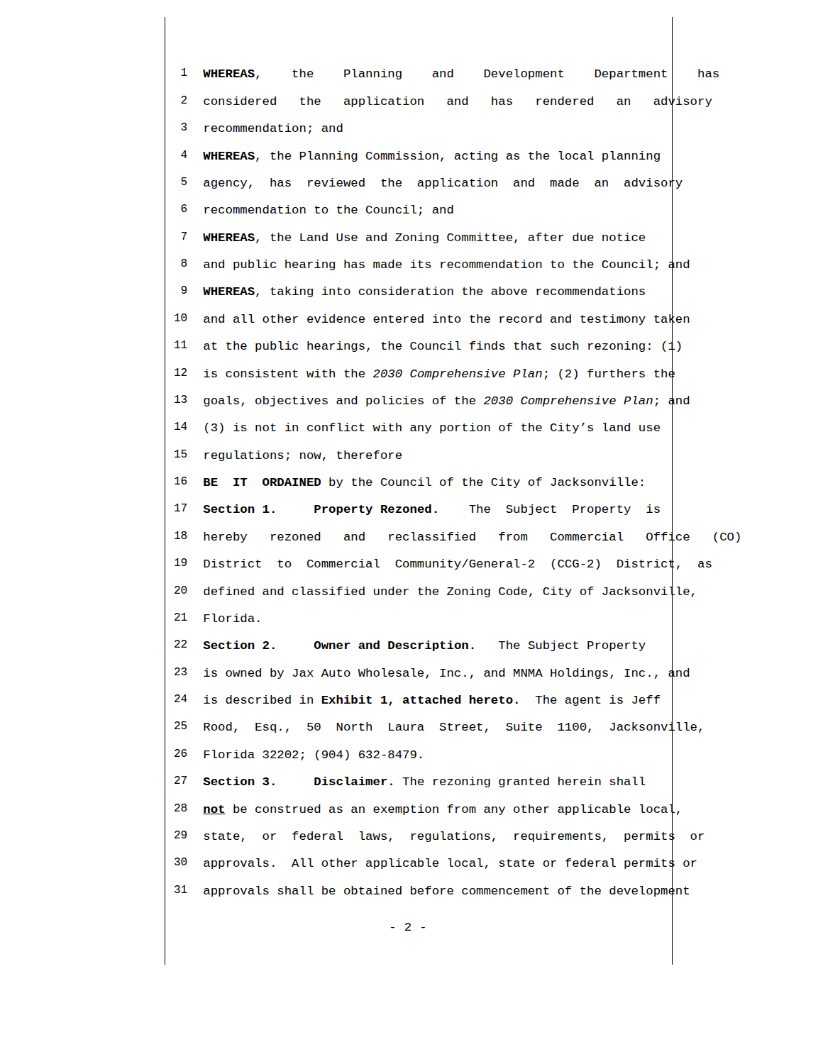| 1 | WHEREAS , the Planning and Development Department has |
| 2 | considered the application and has rendered an advisory |
| 3 | recommendation; and |
| 4 | WHEREAS , the Planning Commission, acting as the local planning |
| 5 | agency, has reviewed the application and made an advisory |
| 6 | recommendation to the Council; and |
| 7 | WHEREAS , the Land Use and Zoning Committee, after due notice |
| 8 | and public hearing has made its recommendation to the Council; and |
| 9 | WHEREAS , taking into consideration the above recommendations |
| 10 | and all other evidence entered into the record and testimony taken |
| 11 | at the public hearings, the Council finds that such rezoning: (1) |
| 12 | is consistent with the 2030 Comprehensive Plan ; (2) furthers the |
| 13 | goals, objectives and policies of the 2030 Comprehensive Plan ; and |
| 14 | (3) is not in conflict with any portion of the City’s land use |
| 15 | regulations; now, therefore |
| 16 | BE IT ORDAINED by the Council of the City of Jacksonville: |
| 17 | Section 1. Property Rezoned. The Subject Property is |
| 18 | hereby rezoned and reclassified from Commercial Office (CO) |
| 19 | District to Commercial Community/General-2 (CCG-2) District, as |
| 20 | defined and classified under the Zoning Code, City of Jacksonville, |
| 21 | Florida. |
| 22 | Section 2. Owner and Description. The Subject Property |
| 23 | is owned by Jax Auto Wholesale, Inc., and MNMA Holdings, Inc., and |
| 24 | is described in Exhibit 1, attached hereto. The agent is Jeff |
| 25 | Rood, Esq., 50 North Laura Street, Suite 1100, Jacksonville, |
| 26 | Florida 32202; (904) 632-8479. |
| 27 | Section 3. Disclaimer. The rezoning granted herein shall |
| 28 | not be construed as an exemption from any other applicable local, |
| 29 | state, or federal laws, regulations, requirements, permits or |
| 30 | approvals. All other applicable local, state or federal permits or |
| 31 | approvals shall be obtained before commencement of the development |
- 2 -